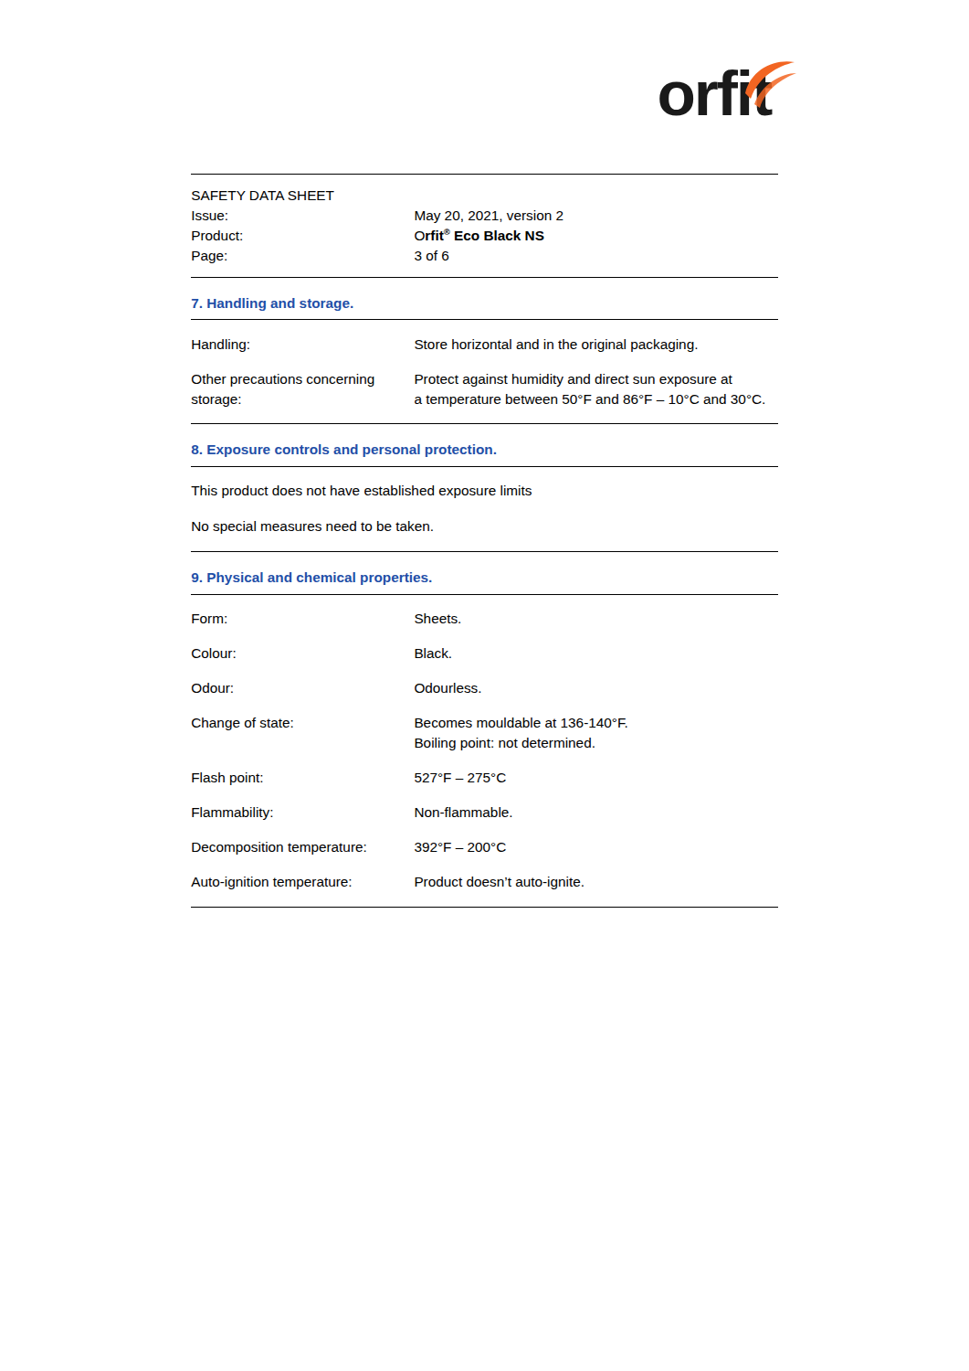orfit
| SAFETY DATA SHEET | |
| Issue: | May 20, 2021, version 2 |
| Product: | O rfit ® Eco Black NS |
| Page: | 3 of 6 |
7. Handling and storage.
| Handling: | Store horizontal and in the original packaging. |
| Other precautions concerning storage: | Protect against humidity and direct sun exposure at a temperature between 50°F and 86°F – 10°C and 30°C. |
8. Exposure controls and personal protection.
This product does not have established exposure limits
No special measures need to be taken.
9. Physical and chemical properties.
| Form: | Sheets. |
| Colour: | Black. |
| Odour: | Odourless. |
| Change of state: | Becomes mouldable at 136-140°F. Boiling point: not determined. |
| Flash point: | 527°F – 275°C |
| Flammability: | Non-flammable. |
| Decomposition temperature: | 392°F – 200°C |
| Auto-ignition temperature: | Product doesn’t auto-ignite. |